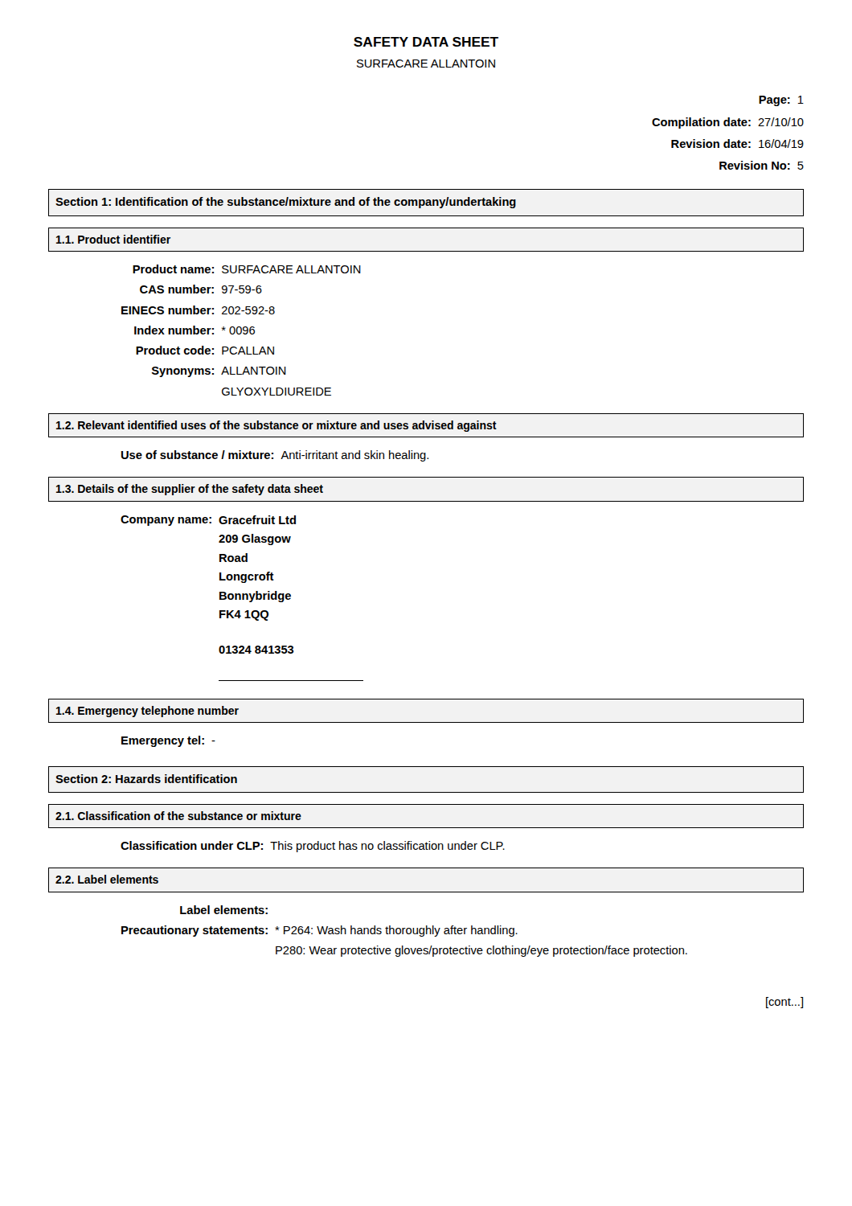SAFETY DATA SHEET
SURFACARE ALLANTOIN
Page: 1
Compilation date: 27/10/10
Revision date: 16/04/19
Revision No: 5
Section 1: Identification of the substance/mixture and of the company/undertaking
1.1. Product identifier
| Product name: | SURFACARE ALLANTOIN |
| CAS number: | 97-59-6 |
| EINECS number: | 202-592-8 |
| Index number: | * 0096 |
| Product code: | PCALLAN |
| Synonyms: | ALLANTOIN |
| | GLYOXYLDIUREIDE |
1.2. Relevant identified uses of the substance or mixture and uses advised against
| Use of substance / mixture: | Anti-irritant and skin healing. |
1.3. Details of the supplier of the safety data sheet
| Company name: | Gracefruit Ltd 209 Glasgow Road Longcroft Bonnybridge FK4 1QQ 01324 841353 |
1.4. Emergency telephone number
| Emergency tel: | - |
Section 2: Hazards identification
2.1. Classification of the substance or mixture
| Classification under CLP: | This product has no classification under CLP. |
2.2. Label elements
| Label elements: | |
| Precautionary statements: | * P264: Wash hands thoroughly after handling. |
| | P280: Wear protective gloves/protective clothing/eye protection/face protection. |
[cont...]